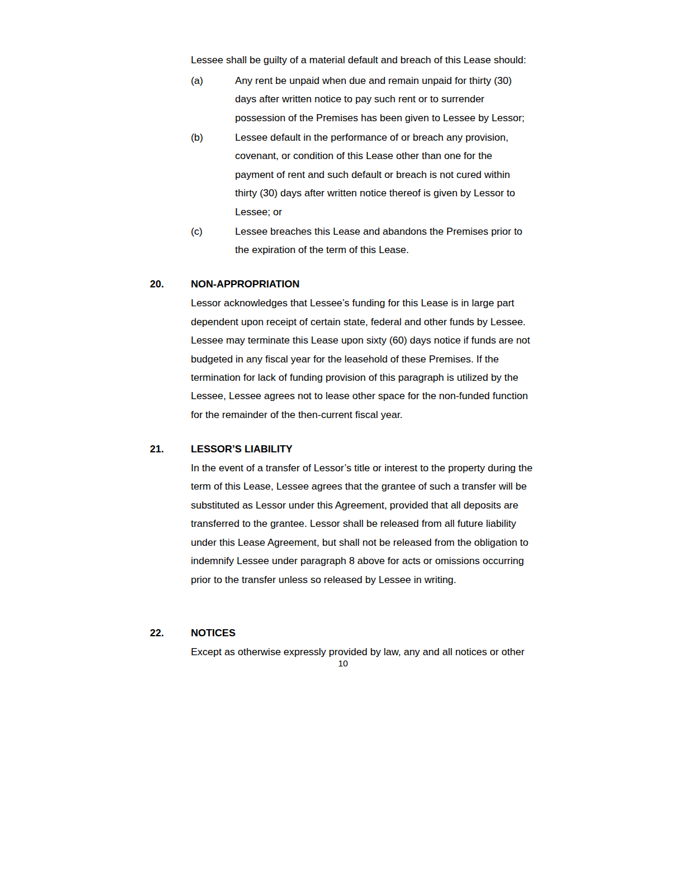Lessee shall be guilty of a material default and breach of this Lease should:
(a) Any rent be unpaid when due and remain unpaid for thirty (30) days after written notice to pay such rent or to surrender possession of the Premises has been given to Lessee by Lessor;
(b) Lessee default in the performance of or breach any provision, covenant, or condition of this Lease other than one for the payment of rent and such default or breach is not cured within thirty (30) days after written notice thereof is given by Lessor to Lessee; or
(c) Lessee breaches this Lease and abandons the Premises prior to the expiration of the term of this Lease.
20.
NON-APPROPRIATION
Lessor acknowledges that Lessee’s funding for this Lease is in large part dependent upon receipt of certain state, federal and other funds by Lessee. Lessee may terminate this Lease upon sixty (60) days notice if funds are not budgeted in any fiscal year for the leasehold of these Premises. If the termination for lack of funding provision of this paragraph is utilized by the Lessee, Lessee agrees not to lease other space for the non-funded function for the remainder of the then-current fiscal year.
21.
LESSOR’S LIABILITY
In the event of a transfer of Lessor’s title or interest to the property during the term of this Lease, Lessee agrees that the grantee of such a transfer will be substituted as Lessor under this Agreement, provided that all deposits are transferred to the grantee. Lessor shall be released from all future liability under this Lease Agreement, but shall not be released from the obligation to indemnify Lessee under paragraph 8 above for acts or omissions occurring prior to the transfer unless so released by Lessee in writing.
22.
NOTICES
Except as otherwise expressly provided by law, any and all notices or other
10